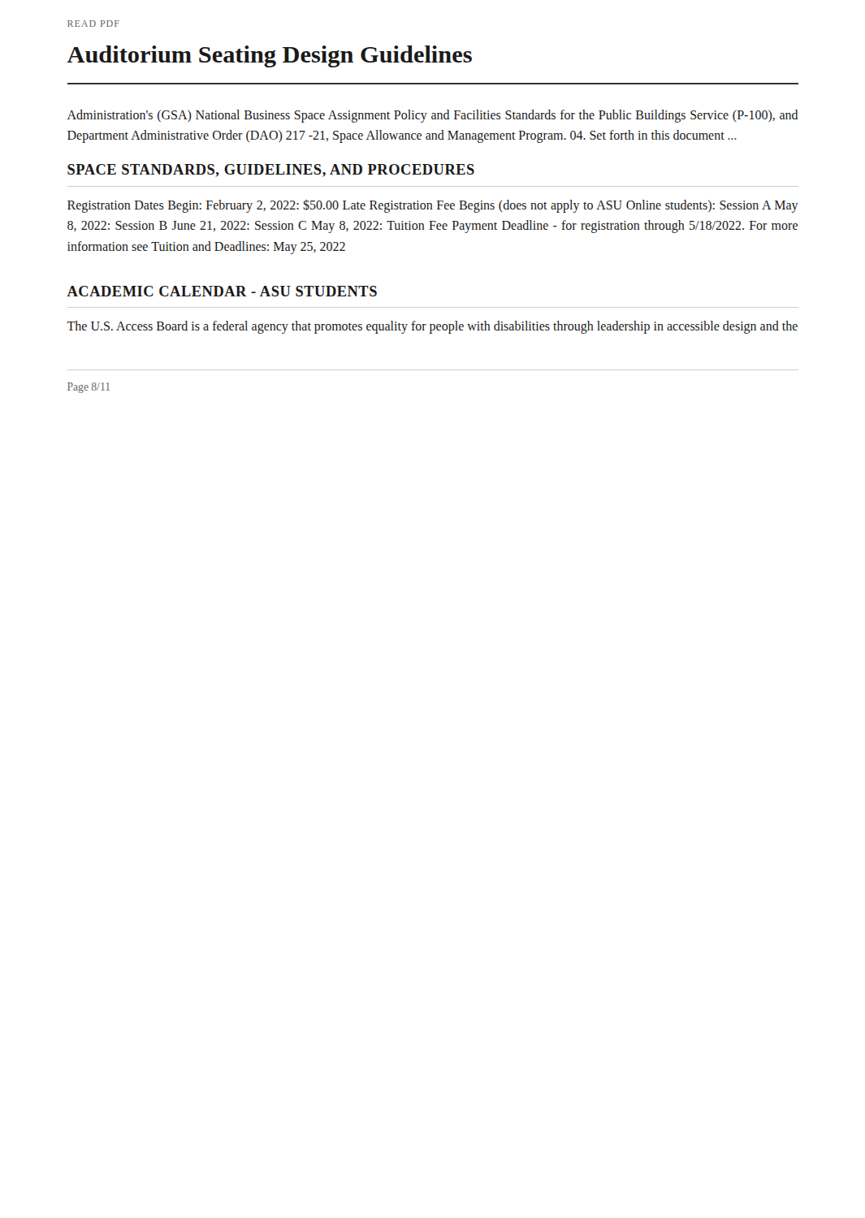Read PDF
Auditorium Seating Design Guidelines
Administration's (GSA) National Business Space Assignment Policy and Facilities Standards for the Public Buildings Service (P-100), and Department Administrative Order (DAO) 217 -21, Space Allowance and Management Program. 04. Set forth in this document ...
SPACE STANDARDS, GUIDELINES, AND PROCEDURES
Registration Dates Begin: February 2, 2022: $50.00 Late Registration Fee Begins (does not apply to ASU Online students): Session A May 8, 2022: Session B June 21, 2022: Session C May 8, 2022: Tuition Fee Payment Deadline - for registration through 5/18/2022. For more information see Tuition and Deadlines: May 25, 2022
Academic Calendar - ASU Students
The U.S. Access Board is a federal agency that promotes equality for people with disabilities through leadership in accessible design and the
Page 8/11